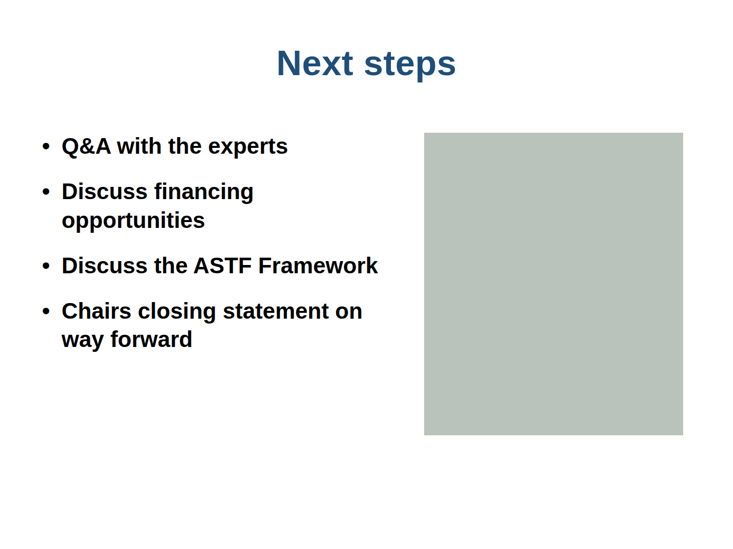Next steps
Q&A with the experts
Discuss financing opportunities
Discuss the ASTF Framework
Chairs closing statement on way forward